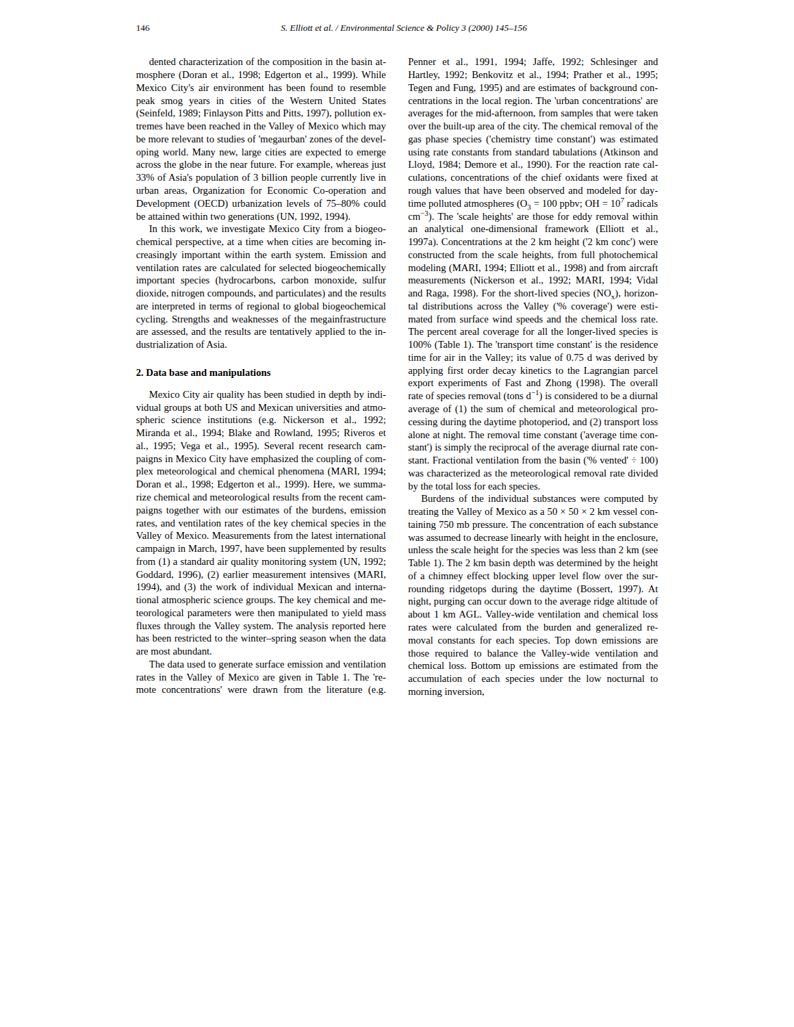146 S. Elliott et al. / Environmental Science & Policy 3 (2000) 145–156
dented characterization of the composition in the basin atmosphere (Doran et al., 1998; Edgerton et al., 1999). While Mexico City's air environment has been found to resemble peak smog years in cities of the Western United States (Seinfeld, 1989; Finlayson Pitts and Pitts, 1997), pollution extremes have been reached in the Valley of Mexico which may be more relevant to studies of 'megaurban' zones of the developing world. Many new, large cities are expected to emerge across the globe in the near future. For example, whereas just 33% of Asia's population of 3 billion people currently live in urban areas, Organization for Economic Co-operation and Development (OECD) urbanization levels of 75–80% could be attained within two generations (UN, 1992, 1994).
In this work, we investigate Mexico City from a biogeochemical perspective, at a time when cities are becoming increasingly important within the earth system. Emission and ventilation rates are calculated for selected biogeochemically important species (hydrocarbons, carbon monoxide, sulfur dioxide, nitrogen compounds, and particulates) and the results are interpreted in terms of regional to global biogeochemical cycling. Strengths and weaknesses of the megainfrastructure are assessed, and the results are tentatively applied to the industrialization of Asia.
2. Data base and manipulations
Mexico City air quality has been studied in depth by individual groups at both US and Mexican universities and atmospheric science institutions (e.g. Nickerson et al., 1992; Miranda et al., 1994; Blake and Rowland, 1995; Riveros et al., 1995; Vega et al., 1995). Several recent research campaigns in Mexico City have emphasized the coupling of complex meteorological and chemical phenomena (MARI, 1994; Doran et al., 1998; Edgerton et al., 1999). Here, we summarize chemical and meteorological results from the recent campaigns together with our estimates of the burdens, emission rates, and ventilation rates of the key chemical species in the Valley of Mexico. Measurements from the latest international campaign in March, 1997, have been supplemented by results from (1) a standard air quality monitoring system (UN, 1992; Goddard, 1996), (2) earlier measurement intensives (MARI, 1994), and (3) the work of individual Mexican and international atmospheric science groups. The key chemical and meteorological parameters were then manipulated to yield mass fluxes through the Valley system. The analysis reported here has been restricted to the winter–spring season when the data are most abundant.
The data used to generate surface emission and ventilation rates in the Valley of Mexico are given in Table 1. The 'remote concentrations' were drawn from the literature (e.g. Penner et al., 1991, 1994; Jaffe, 1992; Schlesinger and Hartley, 1992; Benkovitz et al., 1994; Prather et al., 1995; Tegen and Fung, 1995) and are estimates of background concentrations in the local region. The 'urban concentrations' are averages for the mid-afternoon, from samples that were taken over the built-up area of the city. The chemical removal of the gas phase species ('chemistry time constant') was estimated using rate constants from standard tabulations (Atkinson and Lloyd, 1984; Demore et al., 1990). For the reaction rate calculations, concentrations of the chief oxidants were fixed at rough values that have been observed and modeled for daytime polluted atmospheres (O3 = 100 ppbv; OH = 107 radicals cm−3). The 'scale heights' are those for eddy removal within an analytical one-dimensional framework (Elliott et al., 1997a). Concentrations at the 2 km height ('2 km conc') were constructed from the scale heights, from full photochemical modeling (MARI, 1994; Elliott et al., 1998) and from aircraft measurements (Nickerson et al., 1992; MARI, 1994; Vidal and Raga, 1998). For the short-lived species (NOx), horizontal distributions across the Valley ('% coverage') were estimated from surface wind speeds and the chemical loss rate. The percent areal coverage for all the longer-lived species is 100% (Table 1). The 'transport time constant' is the residence time for air in the Valley; its value of 0.75 d was derived by applying first order decay kinetics to the Lagrangian parcel export experiments of Fast and Zhong (1998). The overall rate of species removal (tons d−1) is considered to be a diurnal average of (1) the sum of chemical and meteorological processing during the daytime photoperiod, and (2) transport loss alone at night. The removal time constant ('average time constant') is simply the reciprocal of the average diurnal rate constant. Fractional ventilation from the basin ('% vented' ÷ 100) was characterized as the meteorological removal rate divided by the total loss for each species.
Burdens of the individual substances were computed by treating the Valley of Mexico as a 50 × 50 × 2 km vessel containing 750 mb pressure. The concentration of each substance was assumed to decrease linearly with height in the enclosure, unless the scale height for the species was less than 2 km (see Table 1). The 2 km basin depth was determined by the height of a chimney effect blocking upper level flow over the surrounding ridgetops during the daytime (Bossert, 1997). At night, purging can occur down to the average ridge altitude of about 1 km AGL. Valley-wide ventilation and chemical loss rates were calculated from the burden and generalized removal constants for each species. Top down emissions are those required to balance the Valley-wide ventilation and chemical loss. Bottom up emissions are estimated from the accumulation of each species under the low nocturnal to morning inversion,